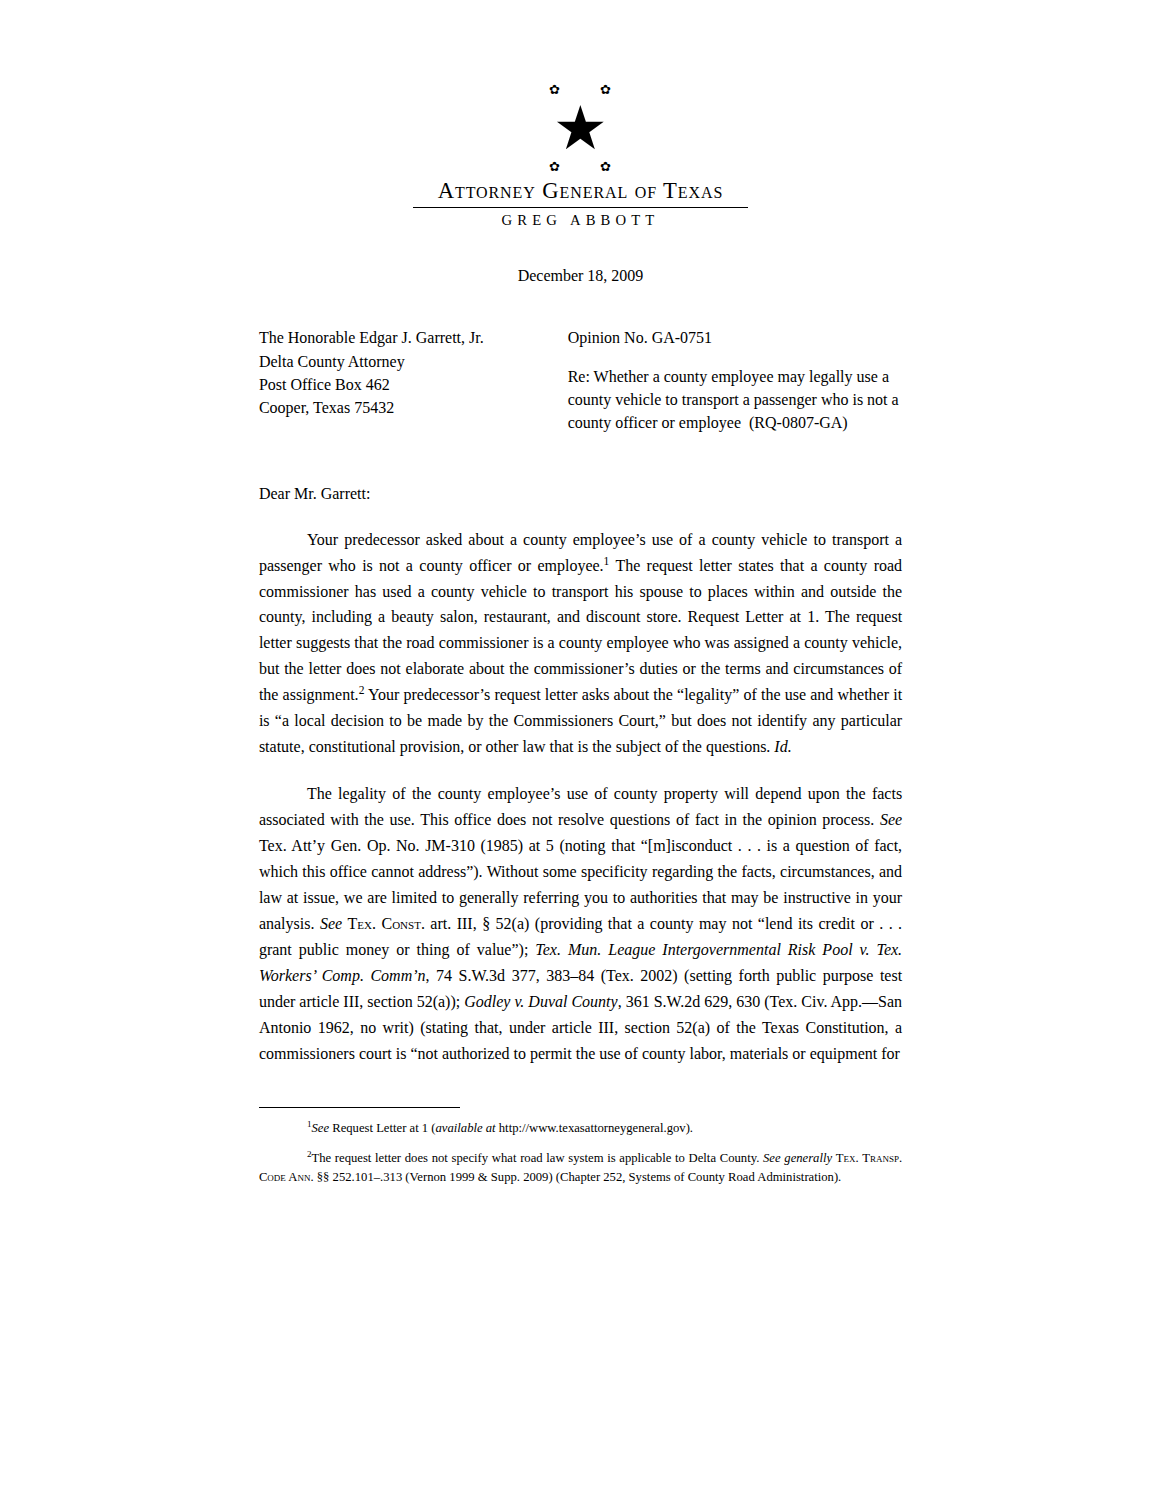✿ ✿
★
✿ ✿
Attorney General of Texas
GREG ABBOTT
December 18, 2009
| The Honorable Edgar J. Garrett, Jr. Delta County Attorney Post Office Box 462 Cooper, Texas 75432 | Opinion No. GA-0751 Re: Whether a county employee may legally use a county vehicle to transport a passenger who is not a county officer or employee (RQ-0807-GA) |
Dear Mr. Garrett:
Your predecessor asked about a county employee’s use of a county vehicle to transport a passenger who is not a county officer or employee.1 The request letter states that a county road commissioner has used a county vehicle to transport his spouse to places within and outside the county, including a beauty salon, restaurant, and discount store. Request Letter at 1. The request letter suggests that the road commissioner is a county employee who was assigned a county vehicle, but the letter does not elaborate about the commissioner’s duties or the terms and circumstances of the assignment.2 Your predecessor’s request letter asks about the “legality” of the use and whether it is “a local decision to be made by the Commissioners Court,” but does not identify any particular statute, constitutional provision, or other law that is the subject of the questions. Id.
The legality of the county employee’s use of county property will depend upon the facts associated with the use. This office does not resolve questions of fact in the opinion process. See Tex. Att’y Gen. Op. No. JM-310 (1985) at 5 (noting that “[m]isconduct . . . is a question of fact, which this office cannot address”). Without some specificity regarding the facts, circumstances, and law at issue, we are limited to generally referring you to authorities that may be instructive in your analysis. See Tex. Const. art. III, § 52(a) (providing that a county may not “lend its credit or . . . grant public money or thing of value”); Tex. Mun. League Intergovernmental Risk Pool v. Tex. Workers’ Comp. Comm’n, 74 S.W.3d 377, 383–84 (Tex. 2002) (setting forth public purpose test under article III, section 52(a)); Godley v. Duval County, 361 S.W.2d 629, 630 (Tex. Civ. App.—San Antonio 1962, no writ) (stating that, under article III, section 52(a) of the Texas Constitution, a commissioners court is “not authorized to permit the use of county labor, materials or equipment for
1See Request Letter at 1 (available at http://www.texasattorneygeneral.gov).
2The request letter does not specify what road law system is applicable to Delta County. See generally Tex. Transp. Code Ann. §§ 252.101–.313 (Vernon 1999 & Supp. 2009) (Chapter 252, Systems of County Road Administration).